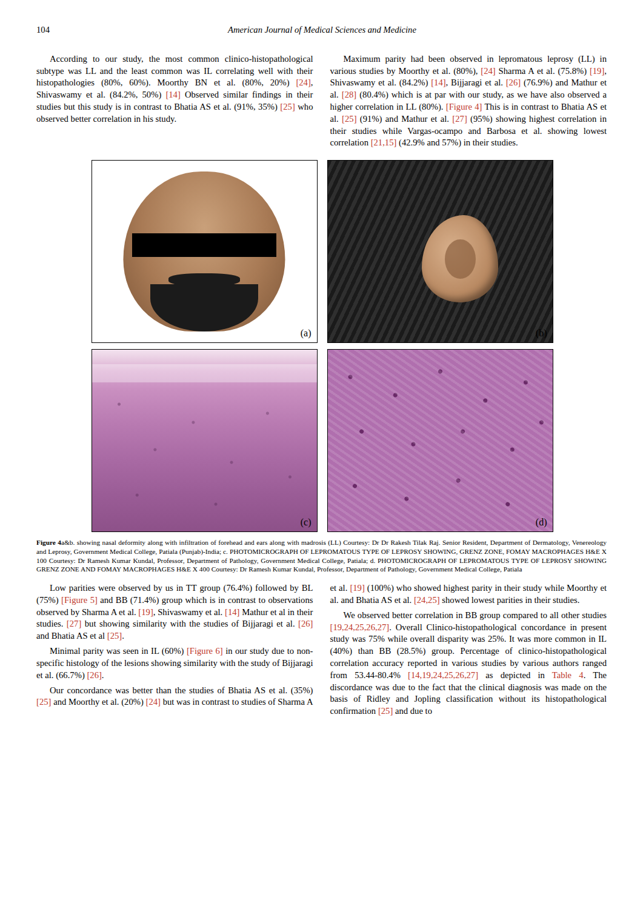104
American Journal of Medical Sciences and Medicine
According to our study, the most common clinico-histopathological subtype was LL and the least common was IL correlating well with their histopathologies (80%, 60%). Moorthy BN et al. (80%, 20%) [24], Shivaswamy et al. (84.2%, 50%) [14] Observed similar findings in their studies but this study is in contrast to Bhatia AS et al. (91%, 35%) [25] who observed better correlation in his study.
Maximum parity had been observed in lepromatous leprosy (LL) in various studies by Moorthy et al. (80%), [24] Sharma A et al. (75.8%) [19], Shivaswamy et al. (84.2%) [14], Bijjaragi et al. [26] (76.9%) and Mathur et al. [28] (80.4%) which is at par with our study, as we have also observed a higher correlation in LL (80%). [Figure 4] This is in contrast to Bhatia AS et al. [25] (91%) and Mathur et al. [27] (95%) showing highest correlation in their studies while Vargas-ocampo and Barbosa et al. showing lowest correlation [21,15] (42.9% and 57%) in their studies.
(a)
(b)
(c)
(d)
Figure 4a&b. showing nasal deformity along with infiltration of forehead and ears along with madrosis (LL) Courtesy: Dr Dr Rakesh Tilak Raj. Senior Resident, Department of Dermatology, Venereology and Leprosy, Government Medical College, Patiala (Punjab)-India; c. PHOTOMICROGRAPH OF LEPROMATOUS TYPE OF LEPROSY SHOWING, GRENZ ZONE, FOMAY MACROPHAGES H&E X 100 Courtesy: Dr Ramesh Kumar Kundal, Professor, Department of Pathology, Government Medical College, Patiala; d. PHOTOMICROGRAPH OF LEPROMATOUS TYPE OF LEPROSY SHOWING GRENZ ZONE AND FOMAY MACROPHAGES H&E X 400 Courtesy: Dr Ramesh Kumar Kundal, Professor, Department of Pathology, Government Medical College, Patiala
Low parities were observed by us in TT group (76.4%) followed by BL (75%) [Figure 5] and BB (71.4%) group which is in contrast to observations observed by Sharma A et al. [19], Shivaswamy et al. [14] Mathur et al in their studies. [27] but showing similarity with the studies of Bijjaragi et al. [26] and Bhatia AS et al [25].
Minimal parity was seen in IL (60%) [Figure 6] in our study due to non-specific histology of the lesions showing similarity with the study of Bijjaragi et al. (66.7%) [26].
Our concordance was better than the studies of Bhatia AS et al. (35%) [25] and Moorthy et al. (20%) [24] but was in contrast to studies of Sharma A et al. [19] (100%) who showed highest parity in their study while Moorthy et al. and Bhatia AS et al. [24,25] showed lowest parities in their studies.
We observed better correlation in BB group compared to all other studies [19,24,25,26,27]. Overall Clinico-histopathological concordance in present study was 75% while overall disparity was 25%. It was more common in IL (40%) than BB (28.5%) group. Percentage of clinico-histopathological correlation accuracy reported in various studies by various authors ranged from 53.44-80.4% [14,19,24,25,26,27] as depicted in Table 4. The discordance was due to the fact that the clinical diagnosis was made on the basis of Ridley and Jopling classification without its histopathological confirmation [25] and due to